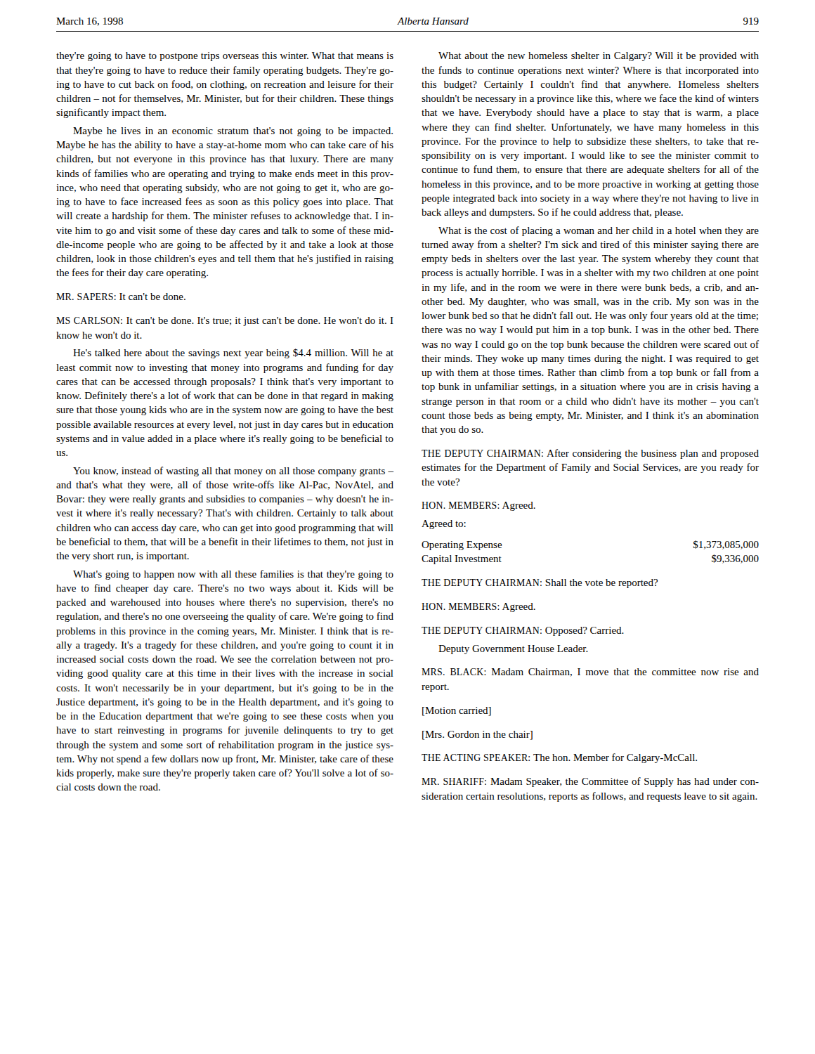March 16, 1998 Alberta Hansard 919
they're going to have to postpone trips overseas this winter. What that means is that they're going to have to reduce their family operating budgets. They're going to have to cut back on food, on clothing, on recreation and leisure for their children – not for themselves, Mr. Minister, but for their children. These things significantly impact them.
Maybe he lives in an economic stratum that's not going to be impacted. Maybe he has the ability to have a stay-at-home mom who can take care of his children, but not everyone in this province has that luxury. There are many kinds of families who are operating and trying to make ends meet in this province, who need that operating subsidy, who are not going to get it, who are going to have to face increased fees as soon as this policy goes into place. That will create a hardship for them. The minister refuses to acknowledge that. I invite him to go and visit some of these day cares and talk to some of these middle-income people who are going to be affected by it and take a look at those children, look in those children's eyes and tell them that he's justified in raising the fees for their day care operating.
Mr. Sapers: It can't be done.
Ms Carlson: It can't be done. It's true; it just can't be done. He won't do it. I know he won't do it.
He's talked here about the savings next year being $4.4 million. Will he at least commit now to investing that money into programs and funding for day cares that can be accessed through proposals? I think that's very important to know. Definitely there's a lot of work that can be done in that regard in making sure that those young kids who are in the system now are going to have the best possible available resources at every level, not just in day cares but in education systems and in value added in a place where it's really going to be beneficial to us.
You know, instead of wasting all that money on all those company grants – and that's what they were, all of those write-offs like Al-Pac, NovAtel, and Bovar: they were really grants and subsidies to companies – why doesn't he invest it where it's really necessary? That's with children. Certainly to talk about children who can access day care, who can get into good programming that will be beneficial to them, that will be a benefit in their lifetimes to them, not just in the very short run, is important.
What's going to happen now with all these families is that they're going to have to find cheaper day care. There's no two ways about it. Kids will be packed and warehoused into houses where there's no supervision, there's no regulation, and there's no one overseeing the quality of care. We're going to find problems in this province in the coming years, Mr. Minister. I think that is really a tragedy. It's a tragedy for these children, and you're going to count it in increased social costs down the road. We see the correlation between not providing good quality care at this time in their lives with the increase in social costs. It won't necessarily be in your department, but it's going to be in the Justice department, it's going to be in the Health department, and it's going to be in the Education department that we're going to see these costs when you have to start reinvesting in programs for juvenile delinquents to try to get through the system and some sort of rehabilitation program in the justice system. Why not spend a few dollars now up front, Mr. Minister, take care of these kids properly, make sure they're properly taken care of? You'll solve a lot of social costs down the road.
What about the new homeless shelter in Calgary? Will it be provided with the funds to continue operations next winter? Where is that incorporated into this budget? Certainly I couldn't find that anywhere. Homeless shelters shouldn't be necessary in a province like this, where we face the kind of winters that we have. Everybody should have a place to stay that is warm, a place where they can find shelter. Unfortunately, we have many homeless in this province. For the province to help to subsidize these shelters, to take that responsibility on is very important. I would like to see the minister commit to continue to fund them, to ensure that there are adequate shelters for all of the homeless in this province, and to be more proactive in working at getting those people integrated back into society in a way where they're not having to live in back alleys and dumpsters. So if he could address that, please.
What is the cost of placing a woman and her child in a hotel when they are turned away from a shelter? I'm sick and tired of this minister saying there are empty beds in shelters over the last year. The system whereby they count that process is actually horrible. I was in a shelter with my two children at one point in my life, and in the room we were in there were bunk beds, a crib, and another bed. My daughter, who was small, was in the crib. My son was in the lower bunk bed so that he didn't fall out. He was only four years old at the time; there was no way I would put him in a top bunk. I was in the other bed. There was no way I could go on the top bunk because the children were scared out of their minds. They woke up many times during the night. I was required to get up with them at those times. Rather than climb from a top bunk or fall from a top bunk in unfamiliar settings, in a situation where you are in crisis having a strange person in that room or a child who didn't have its mother – you can't count those beds as being empty, Mr. Minister, and I think it's an abomination that you do so.
The Deputy Chairman: After considering the business plan and proposed estimates for the Department of Family and Social Services, are you ready for the vote?
Hon. Members: Agreed.
Agreed to:
| Operating Expense | $1,373,085,000 |
| Capital Investment | $9,336,000 |
The Deputy Chairman: Shall the vote be reported?
Hon. Members: Agreed.
The Deputy Chairman: Opposed? Carried.
Deputy Government House Leader.
Mrs. Black: Madam Chairman, I move that the committee now rise and report.
[Motion carried]
[Mrs. Gordon in the chair]
The Acting Speaker: The hon. Member for Calgary-McCall.
Mr. Shariff: Madam Speaker, the Committee of Supply has had under consideration certain resolutions, reports as follows, and requests leave to sit again.